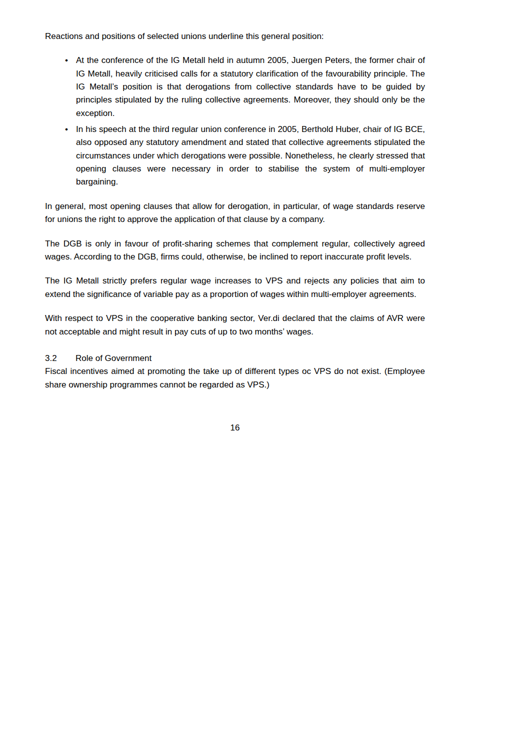Reactions and positions of selected unions underline this general position:
At the conference of the IG Metall held in autumn 2005, Juergen Peters, the former chair of IG Metall, heavily criticised calls for a statutory clarification of the favourability principle. The IG Metall’s position is that derogations from collective standards have to be guided by principles stipulated by the ruling collective agreements. Moreover, they should only be the exception.
In his speech at the third regular union conference in 2005, Berthold Huber, chair of IG BCE, also opposed any statutory amendment and stated that collective agreements stipulated the circumstances under which derogations were possible. Nonetheless, he clearly stressed that opening clauses were necessary in order to stabilise the system of multi-employer bargaining.
In general, most opening clauses that allow for derogation, in particular, of wage standards reserve for unions the right to approve the application of that clause by a company.
The DGB is only in favour of profit-sharing schemes that complement regular, collectively agreed wages. According to the DGB, firms could, otherwise, be inclined to report inaccurate profit levels.
The IG Metall strictly prefers regular wage increases to VPS and rejects any policies that aim to extend the significance of variable pay as a proportion of wages within multi-employer agreements.
With respect to VPS in the cooperative banking sector, Ver.di declared that the claims of AVR were not acceptable and might result in pay cuts of up to two months’ wages.
3.2 Role of Government
Fiscal incentives aimed at promoting the take up of different types oc VPS do not exist. (Employee share ownership programmes cannot be regarded as VPS.)
16